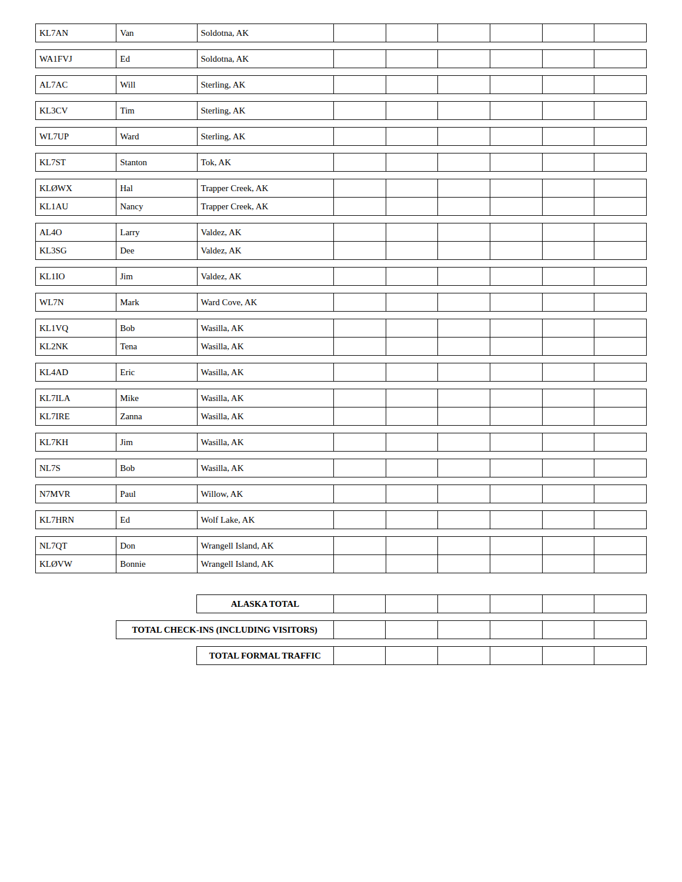| KL7AN | Van | Soldotna, AK | | | | | | |
| WA1FVJ | Ed | Soldotna, AK | | | | | | |
| AL7AC | Will | Sterling, AK | | | | | | |
| KL3CV | Tim | Sterling, AK | | | | | | |
| WL7UP | Ward | Sterling, AK | | | | | | |
| KL7ST | Stanton | Tok, AK | | | | | | |
| KLØWX | Hal | Trapper Creek, AK | | | | | | |
| KL1AU | Nancy | Trapper Creek, AK | | | | | | |
| AL4O | Larry | Valdez, AK | | | | | | |
| KL3SG | Dee | Valdez, AK | | | | | | |
| KL1IO | Jim | Valdez, AK | | | | | | |
| WL7N | Mark | Ward Cove, AK | | | | | | |
| KL1VQ | Bob | Wasilla, AK | | | | | | |
| KL2NK | Tena | Wasilla, AK | | | | | | |
| KL4AD | Eric | Wasilla, AK | | | | | | |
| KL7ILA | Mike | Wasilla, AK | | | | | | |
| KL7IRE | Zanna | Wasilla, AK | | | | | | |
| KL7KH | Jim | Wasilla, AK | | | | | | |
| NL7S | Bob | Wasilla, AK | | | | | | |
| N7MVR | Paul | Willow, AK | | | | | | |
| KL7HRN | Ed | Wolf Lake, AK | | | | | | |
| NL7QT | Don | Wrangell Island, AK | | | | | | |
| KLØVW | Bonnie | Wrangell Island, AK | | | | | | |
| | | ALASKA TOTAL | | | | | | |
| | TOTAL CHECK-INS (INCLUDING VISITORS) | | | | | | |
| | | TOTAL FORMAL TRAFFIC | | | | | | |